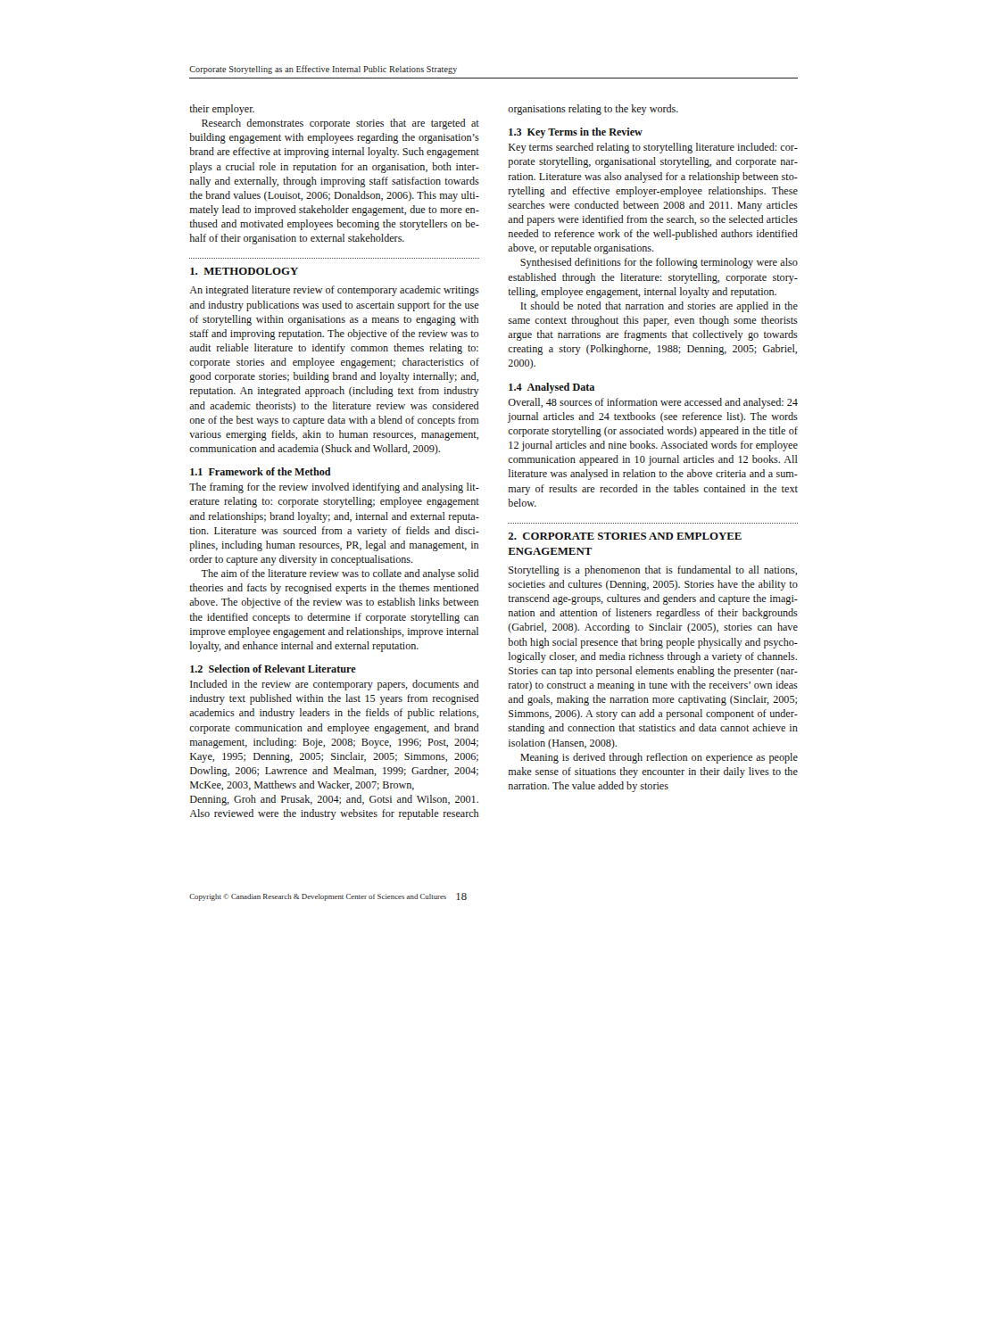Corporate Storytelling as an Effective Internal Public Relations Strategy
their employer.
Research demonstrates corporate stories that are targeted at building engagement with employees regarding the organisation’s brand are effective at improving internal loyalty. Such engagement plays a crucial role in reputation for an organisation, both internally and externally, through improving staff satisfaction towards the brand values (Louisot, 2006; Donaldson, 2006). This may ultimately lead to improved stakeholder engagement, due to more enthused and motivated employees becoming the storytellers on behalf of their organisation to external stakeholders.
1. METHODOLOGY
An integrated literature review of contemporary academic writings and industry publications was used to ascertain support for the use of storytelling within organisations as a means to engaging with staff and improving reputation. The objective of the review was to audit reliable literature to identify common themes relating to: corporate stories and employee engagement; characteristics of good corporate stories; building brand and loyalty internally; and, reputation. An integrated approach (including text from industry and academic theorists) to the literature review was considered one of the best ways to capture data with a blend of concepts from various emerging fields, akin to human resources, management, communication and academia (Shuck and Wollard, 2009).
1.1 Framework of the Method
The framing for the review involved identifying and analysing literature relating to: corporate storytelling; employee engagement and relationships; brand loyalty; and, internal and external reputation. Literature was sourced from a variety of fields and disciplines, including human resources, PR, legal and management, in order to capture any diversity in conceptualisations.
The aim of the literature review was to collate and analyse solid theories and facts by recognised experts in the themes mentioned above. The objective of the review was to establish links between the identified concepts to determine if corporate storytelling can improve employee engagement and relationships, improve internal loyalty, and enhance internal and external reputation.
1.2 Selection of Relevant Literature
Included in the review are contemporary papers, documents and industry text published within the last 15 years from recognised academics and industry leaders in the fields of public relations, corporate communication and employee engagement, and brand management, including: Boje, 2008; Boyce, 1996; Post, 2004; Kaye, 1995; Denning, 2005; Sinclair, 2005; Simmons, 2006; Dowling, 2006; Lawrence and Mealman, 1999; Gardner, 2004; McKee, 2003, Matthews and Wacker, 2007; Brown,
Denning, Groh and Prusak, 2004; and, Gotsi and Wilson, 2001. Also reviewed were the industry websites for reputable research organisations relating to the key words.
1.3 Key Terms in the Review
Key terms searched relating to storytelling literature included: corporate storytelling, organisational storytelling, and corporate narration. Literature was also analysed for a relationship between storytelling and effective employer-employee relationships. These searches were conducted between 2008 and 2011. Many articles and papers were identified from the search, so the selected articles needed to reference work of the well-published authors identified above, or reputable organisations.
Synthesised definitions for the following terminology were also established through the literature: storytelling, corporate storytelling, employee engagement, internal loyalty and reputation.
It should be noted that narration and stories are applied in the same context throughout this paper, even though some theorists argue that narrations are fragments that collectively go towards creating a story (Polkinghorne, 1988; Denning, 2005; Gabriel, 2000).
1.4 Analysed Data
Overall, 48 sources of information were accessed and analysed: 24 journal articles and 24 textbooks (see reference list). The words corporate storytelling (or associated words) appeared in the title of 12 journal articles and nine books. Associated words for employee communication appeared in 10 journal articles and 12 books. All literature was analysed in relation to the above criteria and a summary of results are recorded in the tables contained in the text below.
2. CORPORATE STORIES AND EMPLOYEE ENGAGEMENT
Storytelling is a phenomenon that is fundamental to all nations, societies and cultures (Denning, 2005). Stories have the ability to transcend age-groups, cultures and genders and capture the imagination and attention of listeners regardless of their backgrounds (Gabriel, 2008). According to Sinclair (2005), stories can have both high social presence that bring people physically and psychologically closer, and media richness through a variety of channels. Stories can tap into personal elements enabling the presenter (narrator) to construct a meaning in tune with the receivers’ own ideas and goals, making the narration more captivating (Sinclair, 2005; Simmons, 2006). A story can add a personal component of understanding and connection that statistics and data cannot achieve in isolation (Hansen, 2008).
Meaning is derived through reflection on experience as people make sense of situations they encounter in their daily lives to the narration. The value added by stories
Copyright © Canadian Research & Development Center of Sciences and Cultures18